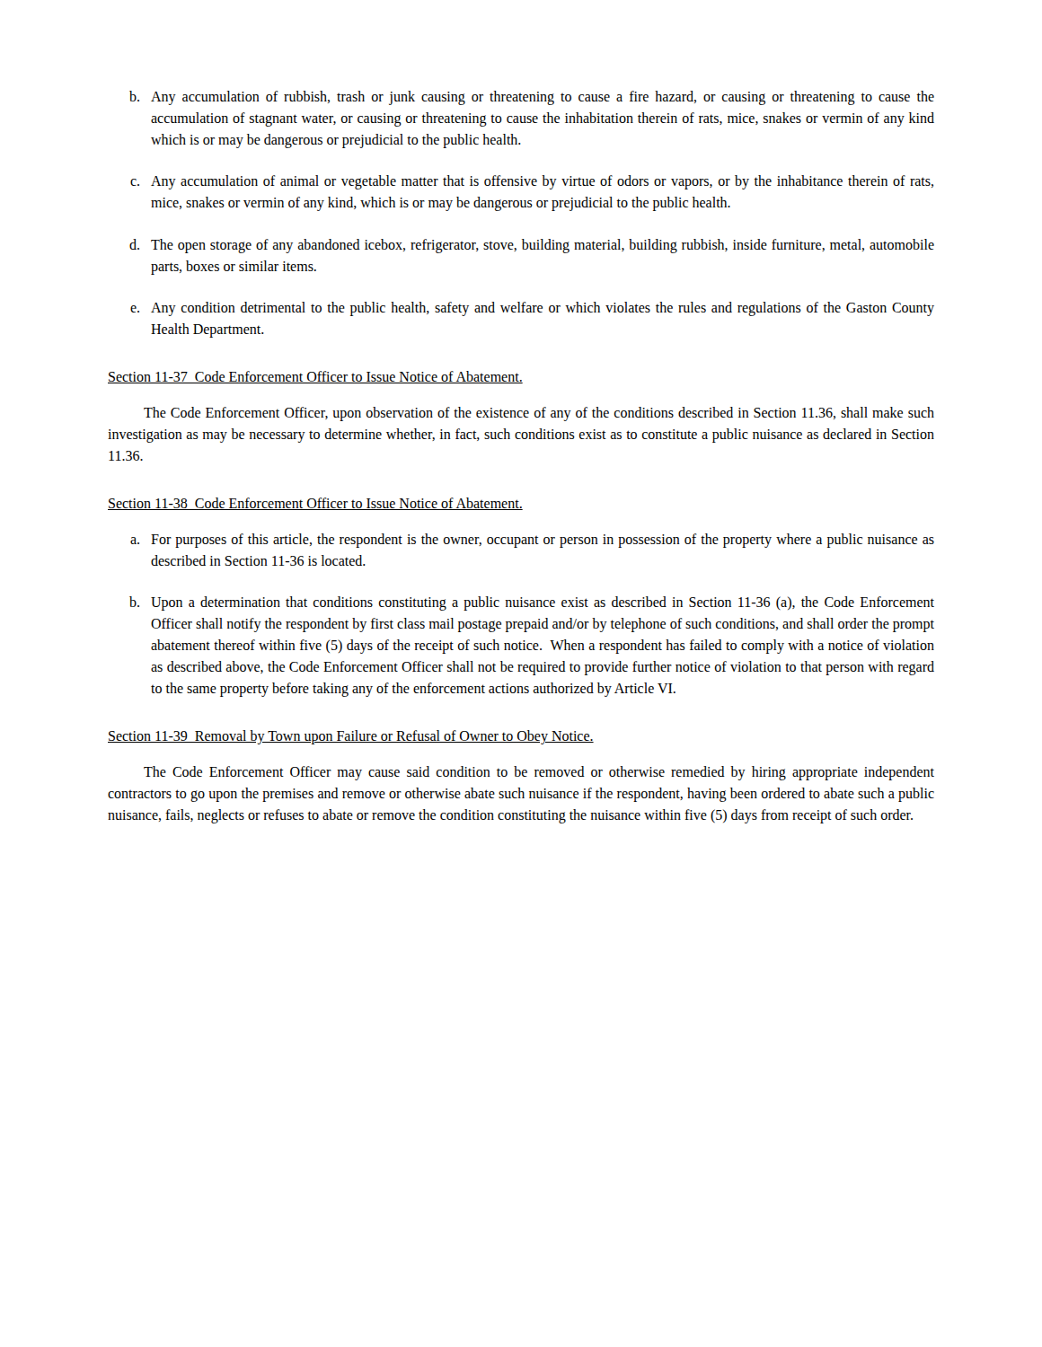Any accumulation of rubbish, trash or junk causing or threatening to cause a fire hazard, or causing or threatening to cause the accumulation of stagnant water, or causing or threatening to cause the inhabitation therein of rats, mice, snakes or vermin of any kind which is or may be dangerous or prejudicial to the public health.
Any accumulation of animal or vegetable matter that is offensive by virtue of odors or vapors, or by the inhabitance therein of rats, mice, snakes or vermin of any kind, which is or may be dangerous or prejudicial to the public health.
The open storage of any abandoned icebox, refrigerator, stove, building material, building rubbish, inside furniture, metal, automobile parts, boxes or similar items.
Any condition detrimental to the public health, safety and welfare or which violates the rules and regulations of the Gaston County Health Department.
Section 11-37 Code Enforcement Officer to Issue Notice of Abatement.
The Code Enforcement Officer, upon observation of the existence of any of the conditions described in Section 11.36, shall make such investigation as may be necessary to determine whether, in fact, such conditions exist as to constitute a public nuisance as declared in Section 11.36.
Section 11-38 Code Enforcement Officer to Issue Notice of Abatement.
For purposes of this article, the respondent is the owner, occupant or person in possession of the property where a public nuisance as described in Section 11-36 is located.
Upon a determination that conditions constituting a public nuisance exist as described in Section 11-36 (a), the Code Enforcement Officer shall notify the respondent by first class mail postage prepaid and/or by telephone of such conditions, and shall order the prompt abatement thereof within five (5) days of the receipt of such notice. When a respondent has failed to comply with a notice of violation as described above, the Code Enforcement Officer shall not be required to provide further notice of violation to that person with regard to the same property before taking any of the enforcement actions authorized by Article VI.
Section 11-39 Removal by Town upon Failure or Refusal of Owner to Obey Notice.
The Code Enforcement Officer may cause said condition to be removed or otherwise remedied by hiring appropriate independent contractors to go upon the premises and remove or otherwise abate such nuisance if the respondent, having been ordered to abate such a public nuisance, fails, neglects or refuses to abate or remove the condition constituting the nuisance within five (5) days from receipt of such order.